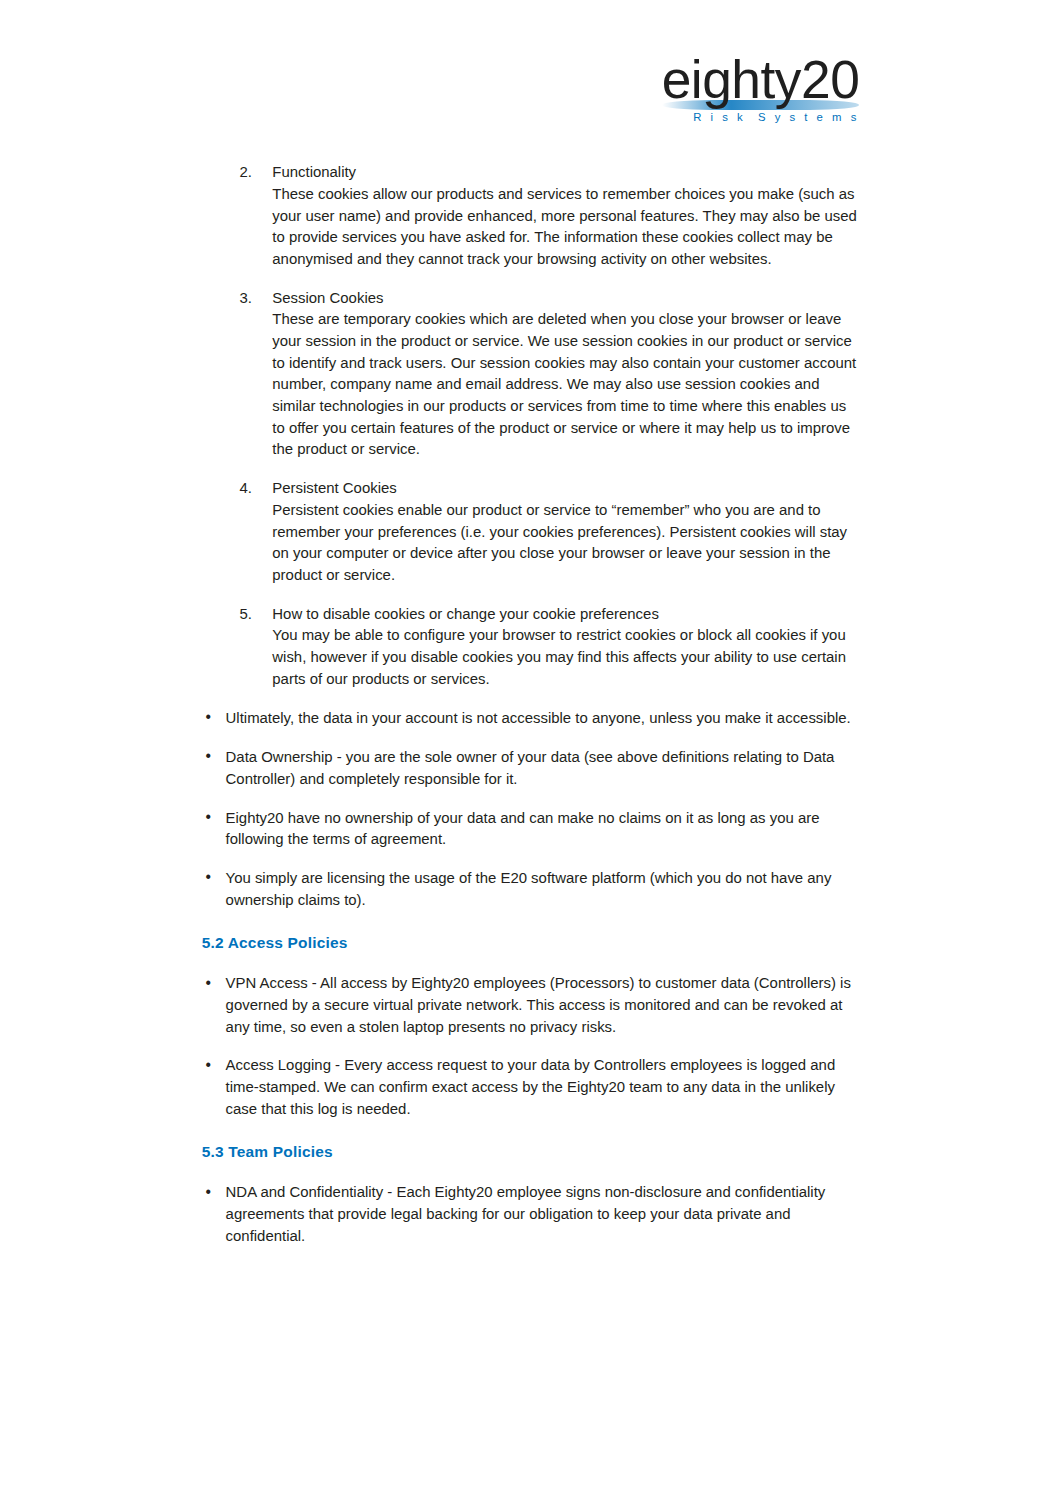eighty20
R i s k S y s t e m s
2. Functionality
These cookies allow our products and services to remember choices you make (such as your user name) and provide enhanced, more personal features. They may also be used to provide services you have asked for. The information these cookies collect may be anonymised and they cannot track your browsing activity on other websites.
3. Session Cookies
These are temporary cookies which are deleted when you close your browser or leave your session in the product or service. We use session cookies in our product or service to identify and track users. Our session cookies may also contain your customer account number, company name and email address. We may also use session cookies and similar technologies in our products or services from time to time where this enables us to offer you certain features of the product or service or where it may help us to improve the product or service.
4. Persistent Cookies
Persistent cookies enable our product or service to “remember” who you are and to remember your preferences (i.e. your cookies preferences). Persistent cookies will stay on your computer or device after you close your browser or leave your session in the product or service.
5. How to disable cookies or change your cookie preferences
You may be able to configure your browser to restrict cookies or block all cookies if you wish, however if you disable cookies you may find this affects your ability to use certain parts of our products or services.
Ultimately, the data in your account is not accessible to anyone, unless you make it accessible.
Data Ownership - you are the sole owner of your data (see above definitions relating to Data Controller) and completely responsible for it.
Eighty20 have no ownership of your data and can make no claims on it as long as you are following the terms of agreement.
You simply are licensing the usage of the E20 software platform (which you do not have any ownership claims to).
5.2 Access Policies
VPN Access - All access by Eighty20 employees (Processors) to customer data (Controllers) is governed by a secure virtual private network. This access is monitored and can be revoked at any time, so even a stolen laptop presents no privacy risks.
Access Logging - Every access request to your data by Controllers employees is logged and time-stamped. We can confirm exact access by the Eighty20 team to any data in the unlikely case that this log is needed.
5.3 Team Policies
NDA and Confidentiality - Each Eighty20 employee signs non-disclosure and confidentiality agreements that provide legal backing for our obligation to keep your data private and confidential.